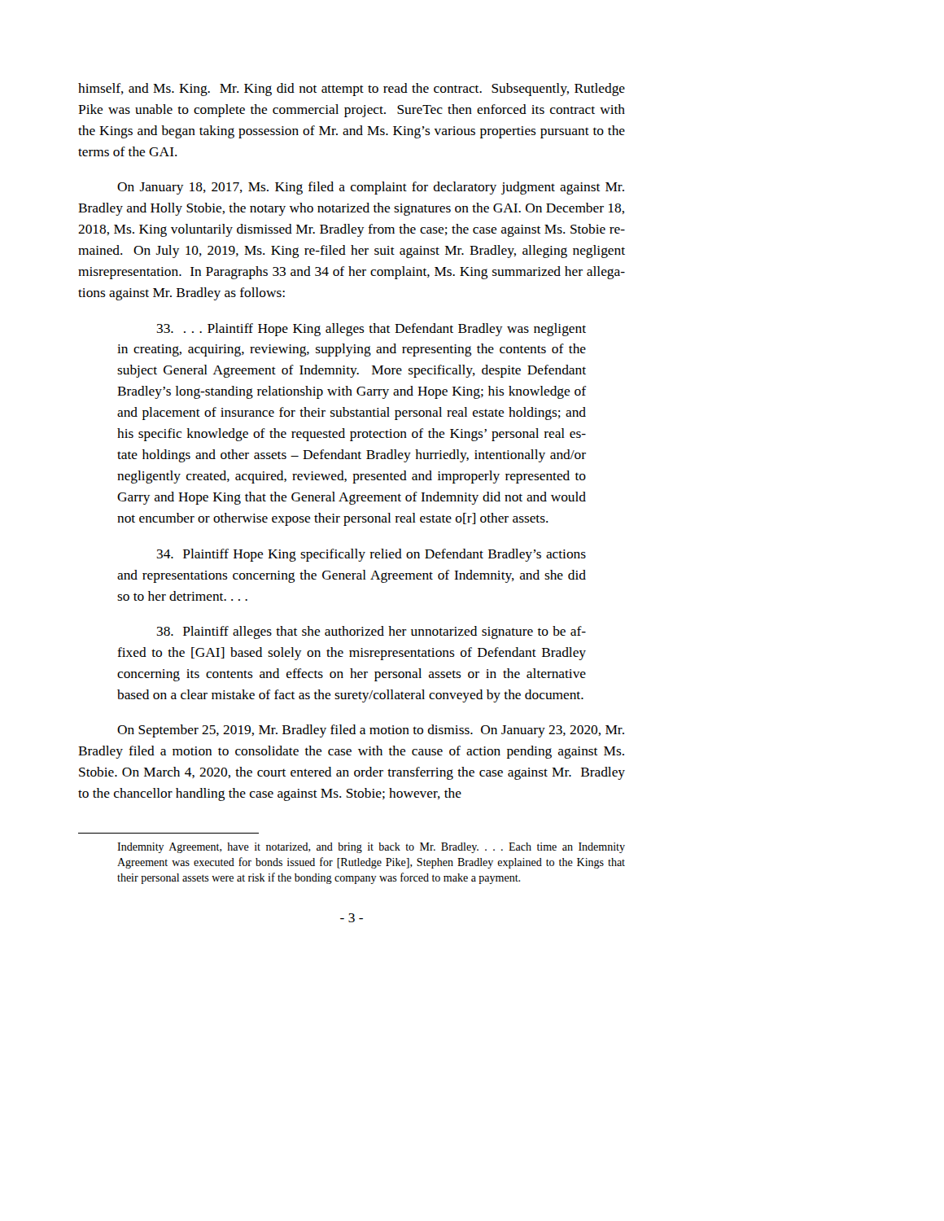himself, and Ms. King. Mr. King did not attempt to read the contract. Subsequently, Rutledge Pike was unable to complete the commercial project. SureTec then enforced its contract with the Kings and began taking possession of Mr. and Ms. King’s various properties pursuant to the terms of the GAI.
On January 18, 2017, Ms. King filed a complaint for declaratory judgment against Mr. Bradley and Holly Stobie, the notary who notarized the signatures on the GAI. On December 18, 2018, Ms. King voluntarily dismissed Mr. Bradley from the case; the case against Ms. Stobie remained. On July 10, 2019, Ms. King re-filed her suit against Mr. Bradley, alleging negligent misrepresentation. In Paragraphs 33 and 34 of her complaint, Ms. King summarized her allegations against Mr. Bradley as follows:
33. . . . Plaintiff Hope King alleges that Defendant Bradley was negligent in creating, acquiring, reviewing, supplying and representing the contents of the subject General Agreement of Indemnity. More specifically, despite Defendant Bradley’s long-standing relationship with Garry and Hope King; his knowledge of and placement of insurance for their substantial personal real estate holdings; and his specific knowledge of the requested protection of the Kings’ personal real estate holdings and other assets – Defendant Bradley hurriedly, intentionally and/or negligently created, acquired, reviewed, presented and improperly represented to Garry and Hope King that the General Agreement of Indemnity did not and would not encumber or otherwise expose their personal real estate o[r] other assets.
34. Plaintiff Hope King specifically relied on Defendant Bradley’s actions and representations concerning the General Agreement of Indemnity, and she did so to her detriment. . . .
38. Plaintiff alleges that she authorized her unnotarized signature to be affixed to the [GAI] based solely on the misrepresentations of Defendant Bradley concerning its contents and effects on her personal assets or in the alternative based on a clear mistake of fact as the surety/collateral conveyed by the document.
On September 25, 2019, Mr. Bradley filed a motion to dismiss. On January 23, 2020, Mr. Bradley filed a motion to consolidate the case with the cause of action pending against Ms. Stobie. On March 4, 2020, the court entered an order transferring the case against Mr. Bradley to the chancellor handling the case against Ms. Stobie; however, the
Indemnity Agreement, have it notarized, and bring it back to Mr. Bradley. . . . Each time an Indemnity Agreement was executed for bonds issued for [Rutledge Pike], Stephen Bradley explained to the Kings that their personal assets were at risk if the bonding company was forced to make a payment.
- 3 -